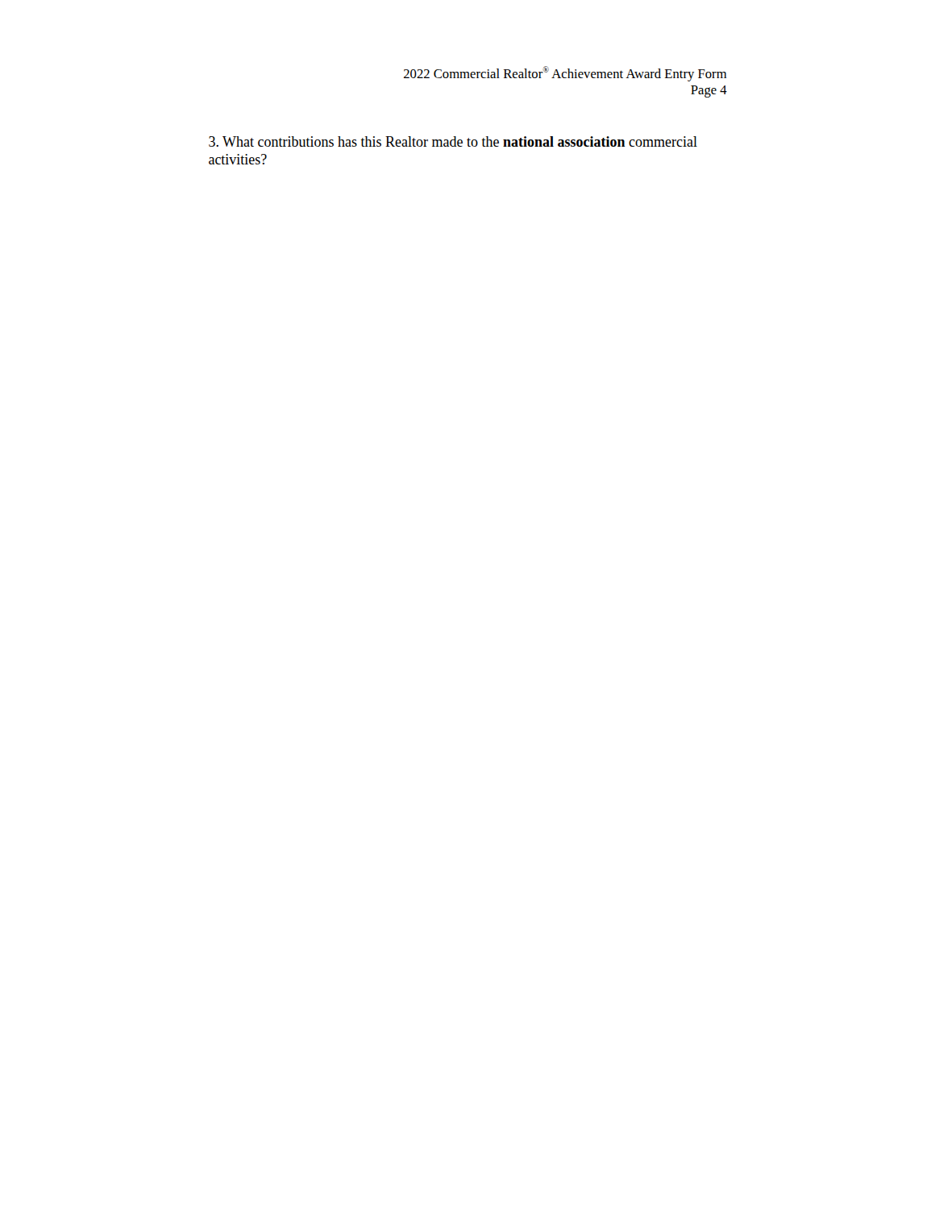2022 Commercial Realtor® Achievement Award Entry Form Page 4
3. What contributions has this Realtor made to the national association commercial activities?